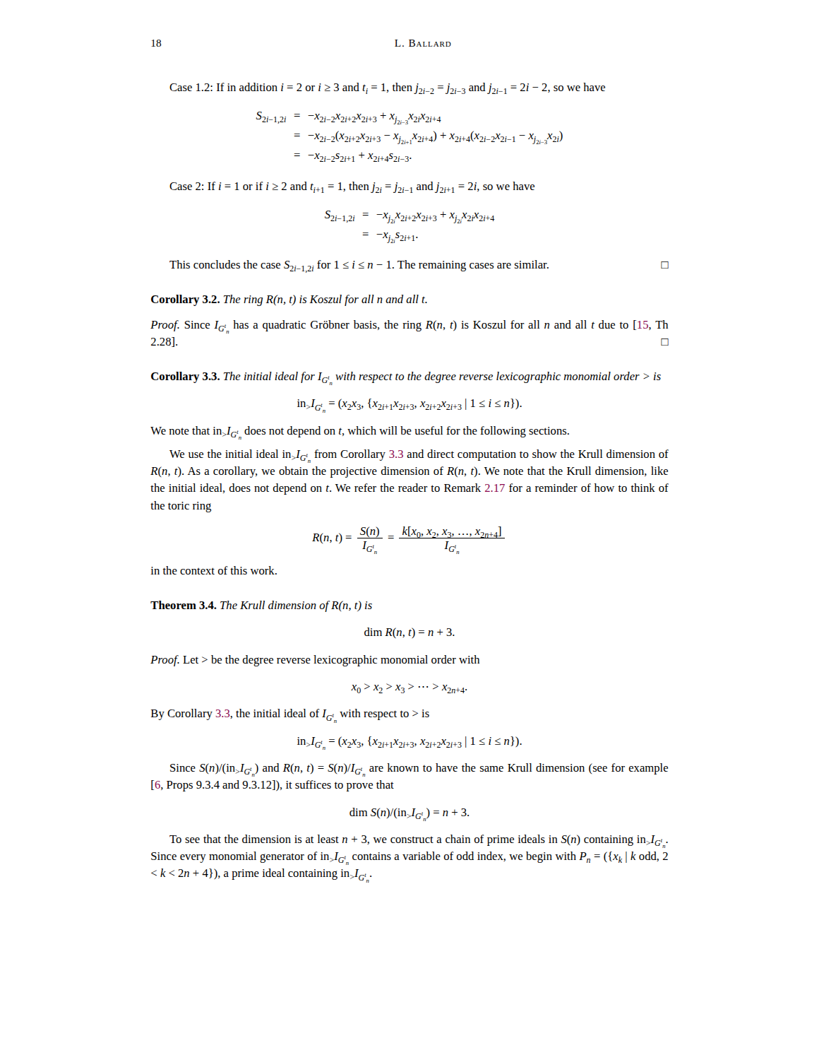18 L. Ballard
Case 1.2: If in addition i = 2 or i ≥ 3 and ti = 1, then j2i−2 = j2i−3 and j2i−1 = 2i − 2, so we have
| S 2 i −1,2 i | = | − x 2 i −2 x 2 i +2 x 2 i +3 + x j 2 i −3 x 2 i x 2 i +4 |
| | = | − x 2 i −2 ( x 2 i +2 x 2 i +3 − x j 2 i +1 x 2 i +4 ) + x 2 i +4 ( x 2 i −2 x 2 i −1 − x j 2 i −3 x 2 i ) |
| | = | − x 2 i −2 s 2 i +1 + x 2 i +4 s 2 i −3 . |
Case 2: If i = 1 or if i ≥ 2 and ti+1 = 1, then j2i = j2i−1 and j2i+1 = 2i, so we have
| S 2 i −1,2 i | = | − x j 2 i x 2 i +2 x 2 i +3 + x j 2 i x 2 i x 2 i +4 |
| | = | − x j 2 i s 2 i +1 . |
This concludes the case S2i−1,2i for 1 ≤ i ≤ n − 1. The remaining cases are similar. □
Corollary 3.2. The ring R(n, t) is Koszul for all n and all t.
Proof. Since IGtn has a quadratic Gröbner basis, the ring R(n, t) is Koszul for all n and all t due to [15, Th 2.28]. □
Corollary 3.3. The initial ideal for IGtn with respect to the degree reverse lexicographic monomial order > is
in>IGtn = (x2x3, {x2i+1x2i+3, x2i+2x2i+3 | 1 ≤ i ≤ n}).
We note that in>IGtn does not depend on t, which will be useful for the following sections.
We use the initial ideal in>IGtn from Corollary 3.3 and direct computation to show the Krull dimension of R(n, t). As a corollary, we obtain the projective dimension of R(n, t). We note that the Krull dimension, like the initial ideal, does not depend on t. We refer the reader to Remark 2.17 for a reminder of how to think of the toric ring
R(n, t) = S(n) IGtn = k[x0, x2, x3, …, x2n+4] IGtn
in the context of this work.
Theorem 3.4. The Krull dimension of R(n, t) is
dim R(n, t) = n + 3.
Proof. Let > be the degree reverse lexicographic monomial order with
x0 > x2 > x3 > ⋯ > x2n+4.
By Corollary 3.3, the initial ideal of IGtn with respect to > is
in>IGtn = (x2x3, {x2i+1x2i+3, x2i+2x2i+3 | 1 ≤ i ≤ n}).
Since S(n)/(in>IGtn) and R(n, t) = S(n)/IGtn are known to have the same Krull dimension (see for example [6, Props 9.3.4 and 9.3.12]), it suffices to prove that
dim S(n)/(in>IGtn) = n + 3.
To see that the dimension is at least n + 3, we construct a chain of prime ideals in S(n) containing in>IGtn. Since every monomial generator of in>IGtn contains a variable of odd index, we begin with Pn = ({xk | k odd, 2 < k < 2n + 4}), a prime ideal containing in>IGtn.